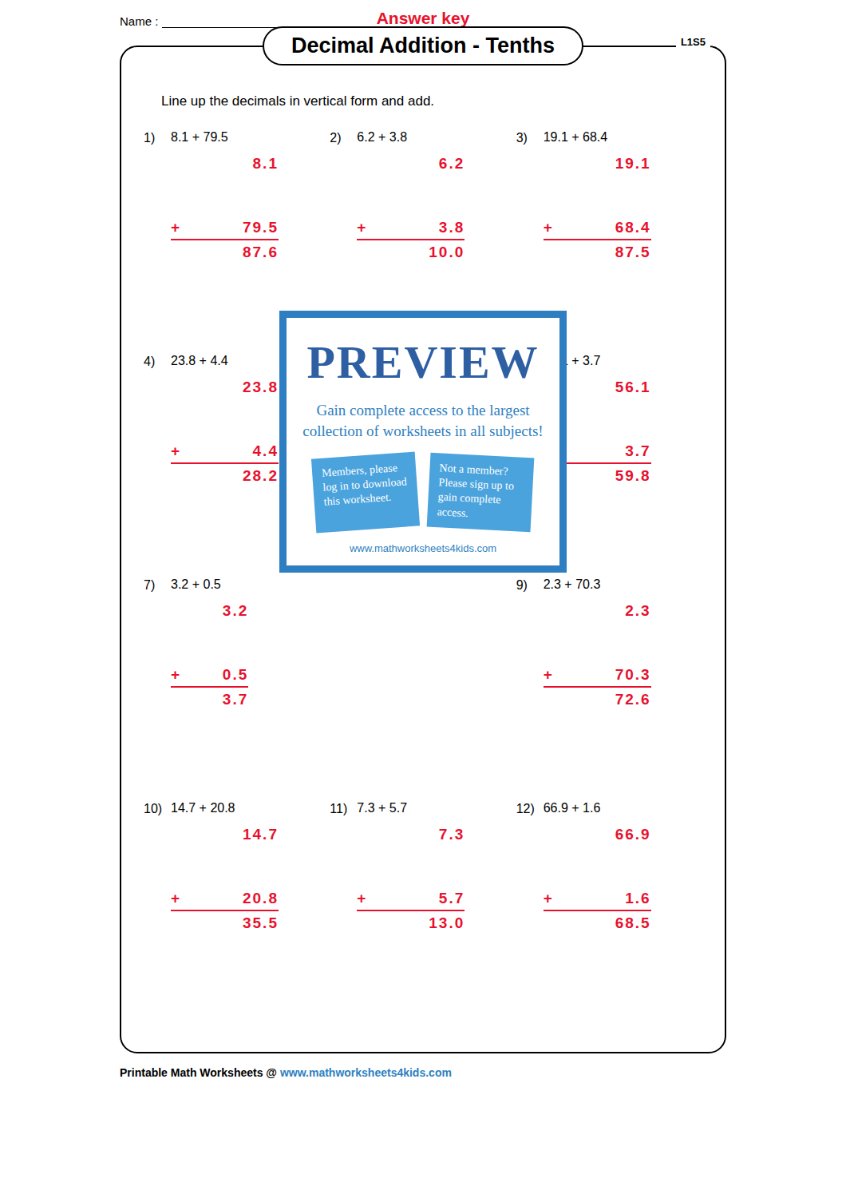Name :
Answer key
Decimal Addition - Tenths
L1S5
Line up the decimals in vertical form and add.
| 1) 8.1 + 79.5 / / 8.1 / / + / 79.5 / / / 87.6 / | 2) 6.2 + 3.8 / / 6.2 / / + / 3.8 / / / 10.0 / | 3) 19.1 + 68.4 / / 19.1 / / + / 68.4 / / / 87.5 / |
| 4) 23.8 + 4.4 / / 23.8 / / + / 4.4 / / / 28.2 / | | 6) 56.1 + 3.7 / / 56.1 / / + / 3.7 / / / 59.8 / |
| 7) 3.2 + 0.5 / / 3.2 / / + / 0.5 / / / 3.7 / | | 9) 2.3 + 70.3 / / 2.3 / / + / 70.3 / / / 72.6 / |
| 10) 14.7 + 20.8 / / 14.7 / / + / 20.8 / / / 35.5 / | 11) 7.3 + 5.7 / / 7.3 / / + / 5.7 / / / 13.0 / | 12) 66.9 + 1.6 / / 66.9 / / + / 1.6 / / / 68.5 / |
PREVIEW
Gain complete access to the largest collection of worksheets in all subjects!
Members, please log in to download this worksheet.
Not a member? Please sign up to gain complete access.
www.mathworksheets4kids.com
Printable Math Worksheets @ www.mathworksheets4kids.com